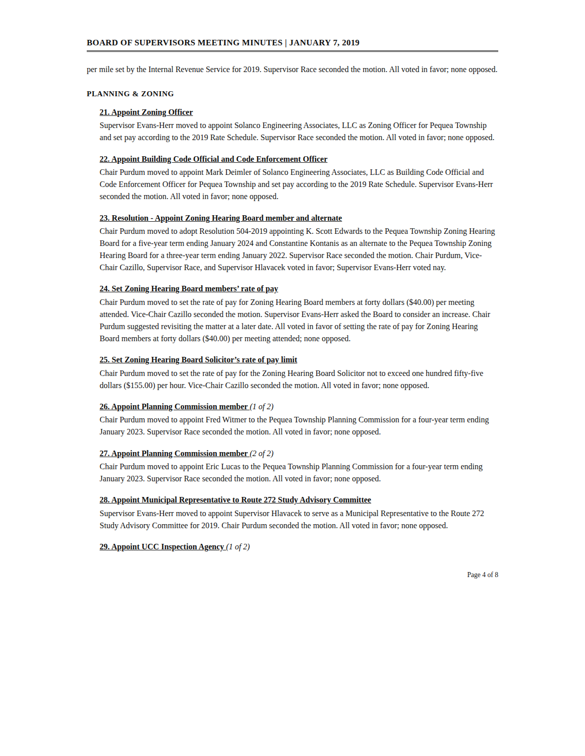BOARD OF SUPERVISORS MEETING MINUTES | JANUARY 7, 2019
per mile set by the Internal Revenue Service for 2019. Supervisor Race seconded the motion. All voted in favor; none opposed.
PLANNING & ZONING
21. Appoint Zoning Officer
Supervisor Evans-Herr moved to appoint Solanco Engineering Associates, LLC as Zoning Officer for Pequea Township and set pay according to the 2019 Rate Schedule. Supervisor Race seconded the motion. All voted in favor; none opposed.
22. Appoint Building Code Official and Code Enforcement Officer
Chair Purdum moved to appoint Mark Deimler of Solanco Engineering Associates, LLC as Building Code Official and Code Enforcement Officer for Pequea Township and set pay according to the 2019 Rate Schedule. Supervisor Evans-Herr seconded the motion. All voted in favor; none opposed.
23. Resolution - Appoint Zoning Hearing Board member and alternate
Chair Purdum moved to adopt Resolution 504-2019 appointing K. Scott Edwards to the Pequea Township Zoning Hearing Board for a five-year term ending January 2024 and Constantine Kontanis as an alternate to the Pequea Township Zoning Hearing Board for a three-year term ending January 2022. Supervisor Race seconded the motion. Chair Purdum, Vice-Chair Cazillo, Supervisor Race, and Supervisor Hlavacek voted in favor; Supervisor Evans-Herr voted nay.
24. Set Zoning Hearing Board members’ rate of pay
Chair Purdum moved to set the rate of pay for Zoning Hearing Board members at forty dollars ($40.00) per meeting attended. Vice-Chair Cazillo seconded the motion. Supervisor Evans-Herr asked the Board to consider an increase. Chair Purdum suggested revisiting the matter at a later date. All voted in favor of setting the rate of pay for Zoning Hearing Board members at forty dollars ($40.00) per meeting attended; none opposed.
25. Set Zoning Hearing Board Solicitor’s rate of pay limit
Chair Purdum moved to set the rate of pay for the Zoning Hearing Board Solicitor not to exceed one hundred fifty-five dollars ($155.00) per hour. Vice-Chair Cazillo seconded the motion. All voted in favor; none opposed.
26. Appoint Planning Commission member (1 of 2)
Chair Purdum moved to appoint Fred Witmer to the Pequea Township Planning Commission for a four-year term ending January 2023. Supervisor Race seconded the motion. All voted in favor; none opposed.
27. Appoint Planning Commission member (2 of 2)
Chair Purdum moved to appoint Eric Lucas to the Pequea Township Planning Commission for a four-year term ending January 2023. Supervisor Race seconded the motion. All voted in favor; none opposed.
28. Appoint Municipal Representative to Route 272 Study Advisory Committee
Supervisor Evans-Herr moved to appoint Supervisor Hlavacek to serve as a Municipal Representative to the Route 272 Study Advisory Committee for 2019. Chair Purdum seconded the motion. All voted in favor; none opposed.
29. Appoint UCC Inspection Agency (1 of 2)
Page 4 of 8